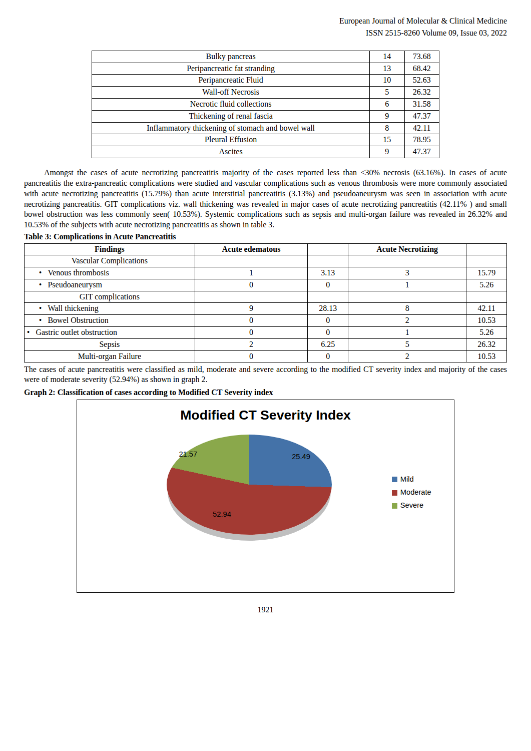European Journal of Molecular & Clinical Medicine
ISSN 2515-8260 Volume 09, Issue 03, 2022
| Bulky pancreas | 14 | 73.68 |
| Peripancreatic fat stranding | 13 | 68.42 |
| Peripancreatic Fluid | 10 | 52.63 |
| Wall-off Necrosis | 5 | 26.32 |
| Necrotic fluid collections | 6 | 31.58 |
| Thickening of renal fascia | 9 | 47.37 |
| Inflammatory thickening of stomach and bowel wall | 8 | 42.11 |
| Pleural Effusion | 15 | 78.95 |
| Ascites | 9 | 47.37 |
Amongst the cases of acute necrotizing pancreatitis majority of the cases reported less than <30% necrosis (63.16%). In cases of acute pancreatitis the extra-pancreatic complications were studied and vascular complications such as venous thrombosis were more commonly associated with acute necrotizing pancreatitis (15.79%) than acute interstitial pancreatitis (3.13%) and pseudoaneurysm was seen in association with acute necrotizing pancreatitis. GIT complications viz. wall thickening was revealed in major cases of acute necrotizing pancreatitis (42.11% ) and small bowel obstruction was less commonly seen( 10.53%). Systemic complications such as sepsis and multi-organ failure was revealed in 26.32% and 10.53% of the subjects with acute necrotizing pancreatitis as shown in table 3.
Table 3: Complications in Acute Pancreatitis
| Findings | Acute edematous | | Acute Necrotizing | |
| --- | --- | --- | --- | --- |
| Vascular Complications | | | | |
| • Venous thrombosis | 1 | 3.13 | 3 | 15.79 |
| • Pseudoaneurysm | 0 | 0 | 1 | 5.26 |
| GIT complications | | | | |
| • Wall thickening | 9 | 28.13 | 8 | 42.11 |
| • Bowel Obstruction | 0 | 0 | 2 | 10.53 |
| • Gastric outlet obstruction | 0 | 0 | 1 | 5.26 |
| Sepsis | 2 | 6.25 | 5 | 26.32 |
| Multi-organ Failure | 0 | 0 | 2 | 10.53 |
The cases of acute pancreatitis were classified as mild, moderate and severe according to the modified CT severity index and majority of the cases were of moderate severity (52.94%) as shown in graph 2.
Graph 2: Classification of cases according to Modified CT Severity index
Modified CT Severity Index
25.49
52.94
21.57
Mild
Moderate
Severe
1921